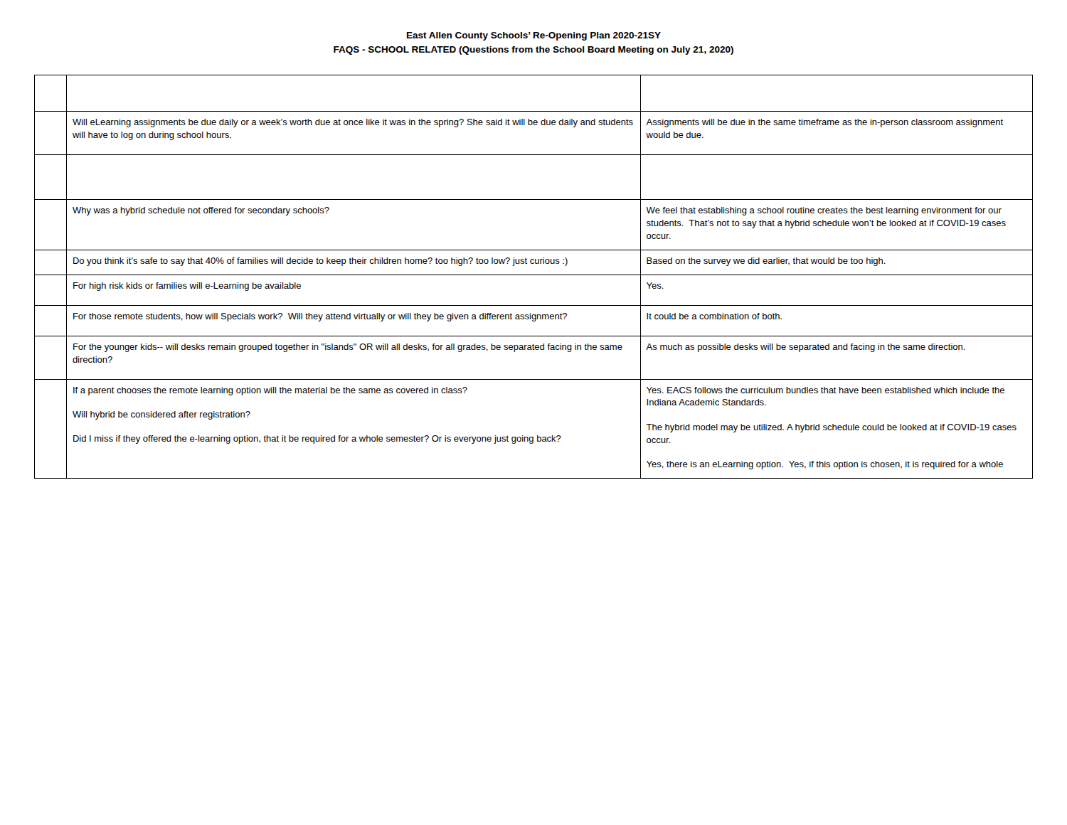East Allen County Schools’ Re-Opening Plan 2020-21SY FAQS - SCHOOL RELATED (Questions from the School Board Meeting on July 21, 2020)
| | Will eLearning assignments be due daily or a week’s worth due at once like it was in the spring? She said it will be due daily and students will have to log on during school hours. | Assignments will be due in the same timeframe as the in-person classroom assignment would be due. |
| | Why was a hybrid schedule not offered for secondary schools? | We feel that establishing a school routine creates the best learning environment for our students. That’s not to say that a hybrid schedule won’t be looked at if COVID-19 cases occur. |
| | Do you think it’s safe to say that 40% of families will decide to keep their children home? too high? too low? just curious :) | Based on the survey we did earlier, that would be too high. |
| | For high risk kids or families will e-Learning be available | Yes. |
| | For those remote students, how will Specials work? Will they attend virtually or will they be given a different assignment? | It could be a combination of both. |
| | For the younger kids-- will desks remain grouped together in "islands" OR will all desks, for all grades, be separated facing in the same direction? | As much as possible desks will be separated and facing in the same direction. |
| | If a parent chooses the remote learning option will the material be the same as covered in class? Will hybrid be considered after registration? Did I miss if they offered the e-learning option, that it be required for a whole semester? Or is everyone just going back? | Yes. EACS follows the curriculum bundles that have been established which include the Indiana Academic Standards. The hybrid model may be utilized. A hybrid schedule could be looked at if COVID-19 cases occur. Yes, there is an eLearning option. Yes, if this option is chosen, it is required for a whole |